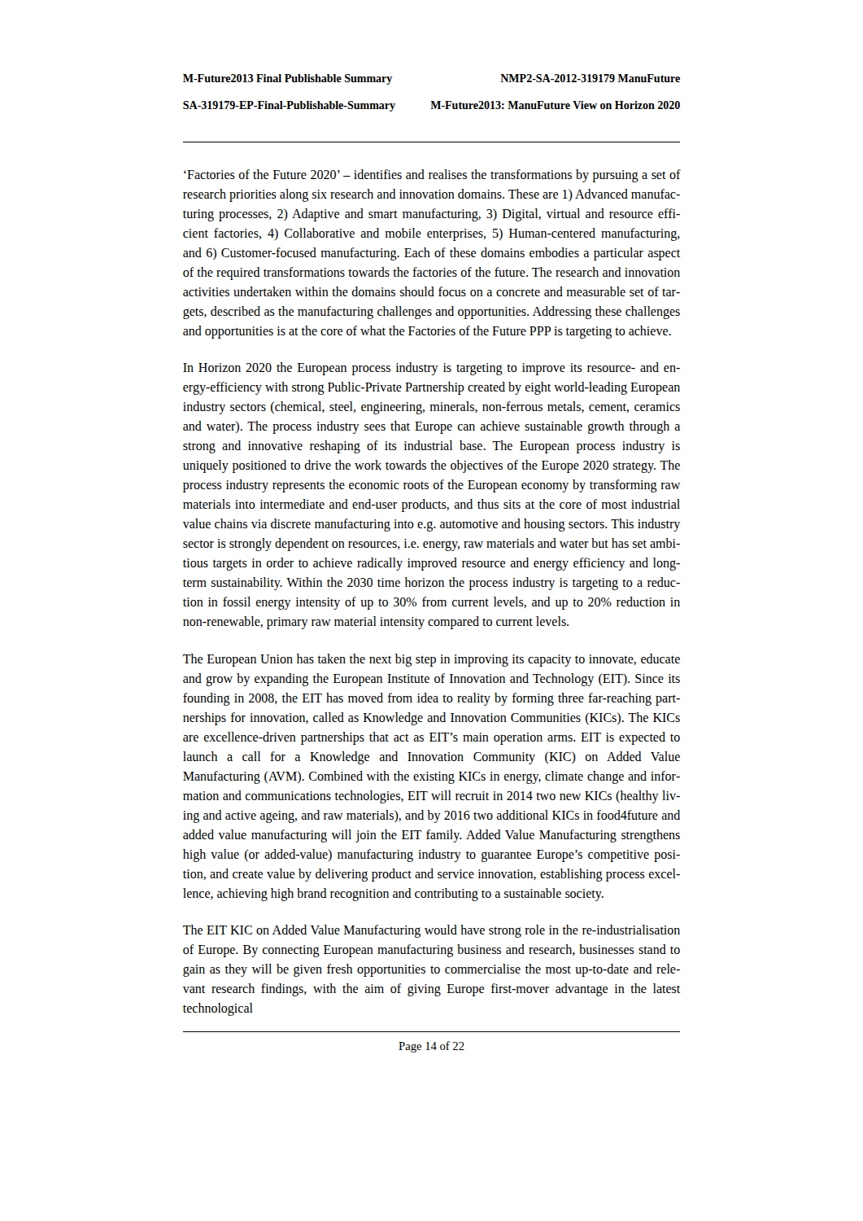M-Future2013 Final Publishable Summary NMP2-SA-2012-319179 ManuFuture
SA-319179-EP-Final-Publishable-Summary M-Future2013: ManuFuture View on Horizon 2020
‘Factories of the Future 2020’ – identifies and realises the transformations by pursuing a set of research priorities along six research and innovation domains. These are 1) Advanced manufacturing processes, 2) Adaptive and smart manufacturing, 3) Digital, virtual and resource efficient factories, 4) Collaborative and mobile enterprises, 5) Human-centered manufacturing, and 6) Customer-focused manufacturing. Each of these domains embodies a particular aspect of the required transformations towards the factories of the future. The research and innovation activities undertaken within the domains should focus on a concrete and measurable set of targets, described as the manufacturing challenges and opportunities. Addressing these challenges and opportunities is at the core of what the Factories of the Future PPP is targeting to achieve.
In Horizon 2020 the European process industry is targeting to improve its resource- and energy-efficiency with strong Public-Private Partnership created by eight world-leading European industry sectors (chemical, steel, engineering, minerals, non-ferrous metals, cement, ceramics and water). The process industry sees that Europe can achieve sustainable growth through a strong and innovative reshaping of its industrial base. The European process industry is uniquely positioned to drive the work towards the objectives of the Europe 2020 strategy. The process industry represents the economic roots of the European economy by transforming raw materials into intermediate and end-user products, and thus sits at the core of most industrial value chains via discrete manufacturing into e.g. automotive and housing sectors. This industry sector is strongly dependent on resources, i.e. energy, raw materials and water but has set ambitious targets in order to achieve radically improved resource and energy efficiency and long-term sustainability. Within the 2030 time horizon the process industry is targeting to a reduction in fossil energy intensity of up to 30% from current levels, and up to 20% reduction in non-renewable, primary raw material intensity compared to current levels.
The European Union has taken the next big step in improving its capacity to innovate, educate and grow by expanding the European Institute of Innovation and Technology (EIT). Since its founding in 2008, the EIT has moved from idea to reality by forming three far-reaching partnerships for innovation, called as Knowledge and Innovation Communities (KICs). The KICs are excellence-driven partnerships that act as EIT’s main operation arms. EIT is expected to launch a call for a Knowledge and Innovation Community (KIC) on Added Value Manufacturing (AVM). Combined with the existing KICs in energy, climate change and information and communications technologies, EIT will recruit in 2014 two new KICs (healthy living and active ageing, and raw materials), and by 2016 two additional KICs in food4future and added value manufacturing will join the EIT family. Added Value Manufacturing strengthens high value (or added-value) manufacturing industry to guarantee Europe’s competitive position, and create value by delivering product and service innovation, establishing process excellence, achieving high brand recognition and contributing to a sustainable society.
The EIT KIC on Added Value Manufacturing would have strong role in the re-industrialisation of Europe. By connecting European manufacturing business and research, businesses stand to gain as they will be given fresh opportunities to commercialise the most up-to-date and relevant research findings, with the aim of giving Europe first-mover advantage in the latest technological
Page 14 of 22